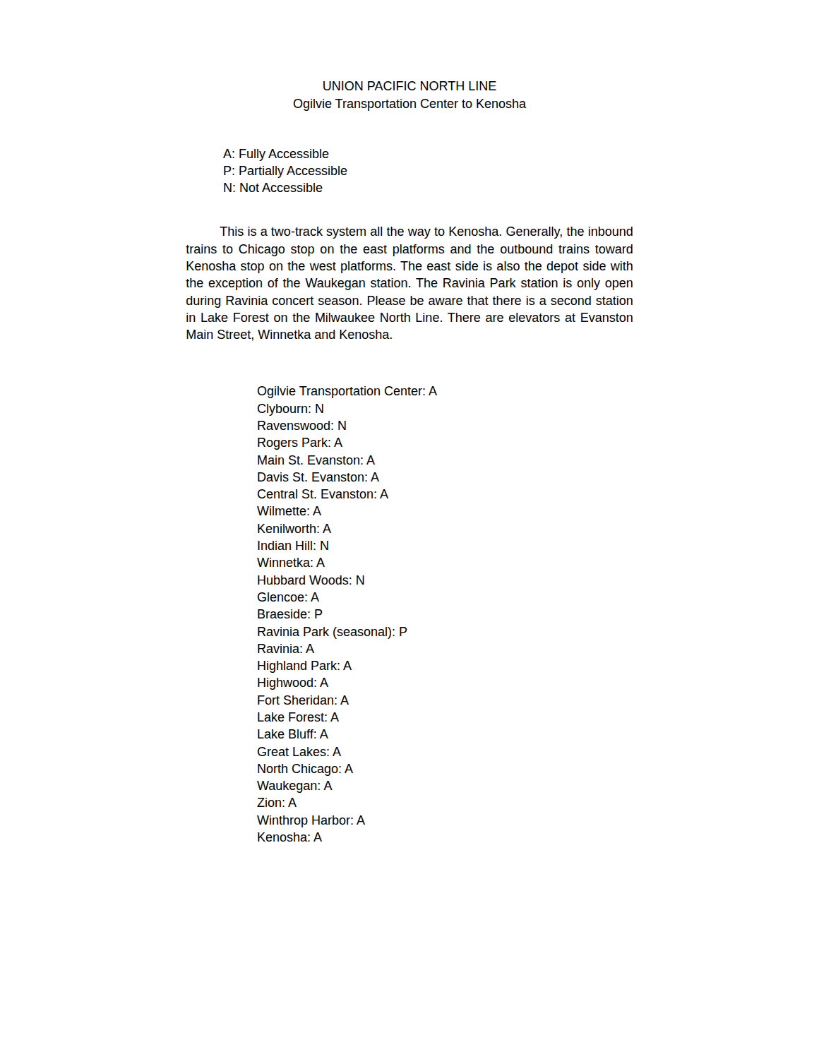UNION PACIFIC NORTH LINE Ogilvie Transportation Center to Kenosha
A: Fully Accessible
P: Partially Accessible
N: Not Accessible
This is a two-track system all the way to Kenosha. Generally, the inbound trains to Chicago stop on the east platforms and the outbound trains toward Kenosha stop on the west platforms. The east side is also the depot side with the exception of the Waukegan station. The Ravinia Park station is only open during Ravinia concert season. Please be aware that there is a second station in Lake Forest on the Milwaukee North Line. There are elevators at Evanston Main Street, Winnetka and Kenosha.
Ogilvie Transportation Center: A
Clybourn: N
Ravenswood: N
Rogers Park: A
Main St. Evanston: A
Davis St. Evanston: A
Central St. Evanston: A
Wilmette: A
Kenilworth: A
Indian Hill: N
Winnetka: A
Hubbard Woods: N
Glencoe: A
Braeside: P
Ravinia Park (seasonal): P
Ravinia: A
Highland Park: A
Highwood: A
Fort Sheridan: A
Lake Forest: A
Lake Bluff: A
Great Lakes: A
North Chicago: A
Waukegan: A
Zion: A
Winthrop Harbor: A
Kenosha: A